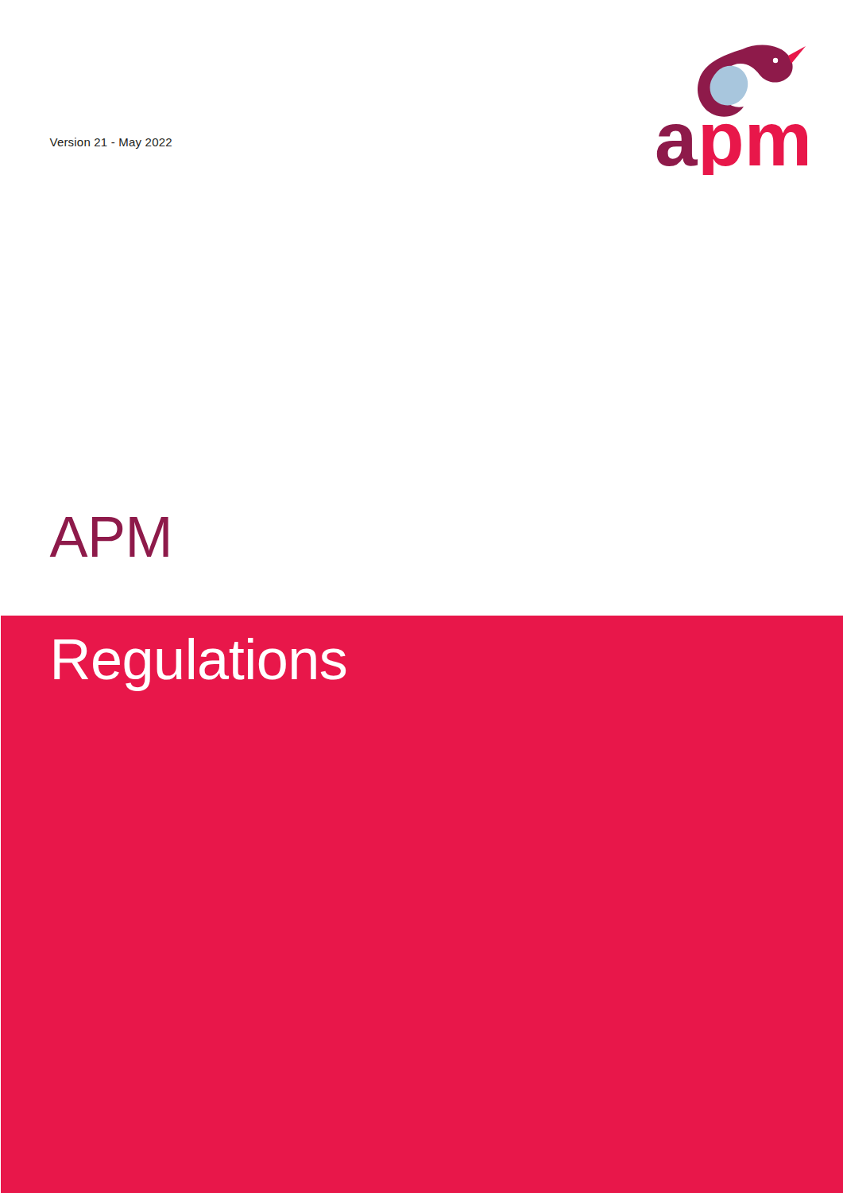Version 21 - May 2022
a pm
APM
Regulations